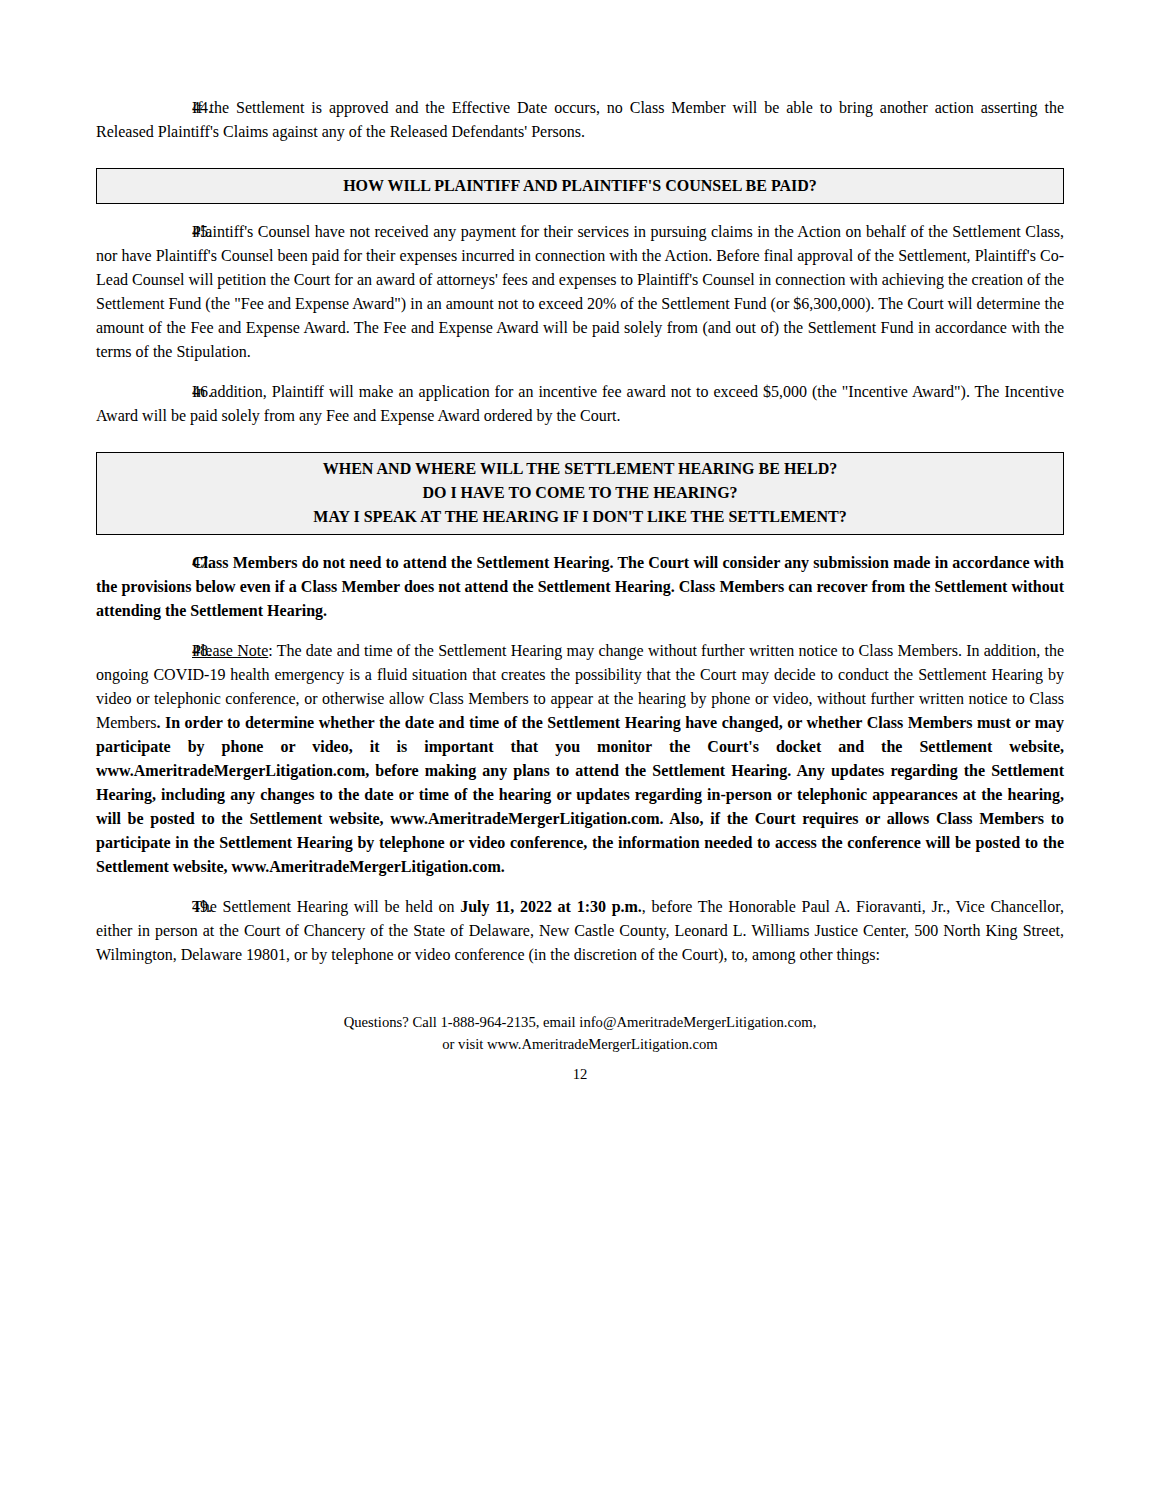44. If the Settlement is approved and the Effective Date occurs, no Class Member will be able to bring another action asserting the Released Plaintiff's Claims against any of the Released Defendants' Persons.
HOW WILL PLAINTIFF AND PLAINTIFF'S COUNSEL BE PAID?
45. Plaintiff's Counsel have not received any payment for their services in pursuing claims in the Action on behalf of the Settlement Class, nor have Plaintiff's Counsel been paid for their expenses incurred in connection with the Action. Before final approval of the Settlement, Plaintiff's Co-Lead Counsel will petition the Court for an award of attorneys' fees and expenses to Plaintiff's Counsel in connection with achieving the creation of the Settlement Fund (the "Fee and Expense Award") in an amount not to exceed 20% of the Settlement Fund (or $6,300,000). The Court will determine the amount of the Fee and Expense Award. The Fee and Expense Award will be paid solely from (and out of) the Settlement Fund in accordance with the terms of the Stipulation.
46. In addition, Plaintiff will make an application for an incentive fee award not to exceed $5,000 (the "Incentive Award"). The Incentive Award will be paid solely from any Fee and Expense Award ordered by the Court.
WHEN AND WHERE WILL THE SETTLEMENT HEARING BE HELD?
DO I HAVE TO COME TO THE HEARING?
MAY I SPEAK AT THE HEARING IF I DON'T LIKE THE SETTLEMENT?
47. Class Members do not need to attend the Settlement Hearing. The Court will consider any submission made in accordance with the provisions below even if a Class Member does not attend the Settlement Hearing. Class Members can recover from the Settlement without attending the Settlement Hearing.
48. Please Note: The date and time of the Settlement Hearing may change without further written notice to Class Members. In addition, the ongoing COVID-19 health emergency is a fluid situation that creates the possibility that the Court may decide to conduct the Settlement Hearing by video or telephonic conference, or otherwise allow Class Members to appear at the hearing by phone or video, without further written notice to Class Members. In order to determine whether the date and time of the Settlement Hearing have changed, or whether Class Members must or may participate by phone or video, it is important that you monitor the Court's docket and the Settlement website, www.AmeritradeMergerLitigation.com, before making any plans to attend the Settlement Hearing. Any updates regarding the Settlement Hearing, including any changes to the date or time of the hearing or updates regarding in-person or telephonic appearances at the hearing, will be posted to the Settlement website, www.AmeritradeMergerLitigation.com. Also, if the Court requires or allows Class Members to participate in the Settlement Hearing by telephone or video conference, the information needed to access the conference will be posted to the Settlement website, www.AmeritradeMergerLitigation.com.
49. The Settlement Hearing will be held on July 11, 2022 at 1:30 p.m., before The Honorable Paul A. Fioravanti, Jr., Vice Chancellor, either in person at the Court of Chancery of the State of Delaware, New Castle County, Leonard L. Williams Justice Center, 500 North King Street, Wilmington, Delaware 19801, or by telephone or video conference (in the discretion of the Court), to, among other things:
Questions? Call 1-888-964-2135, email info@AmeritradeMergerLitigation.com,
or visit www.AmeritradeMergerLitigation.com
12